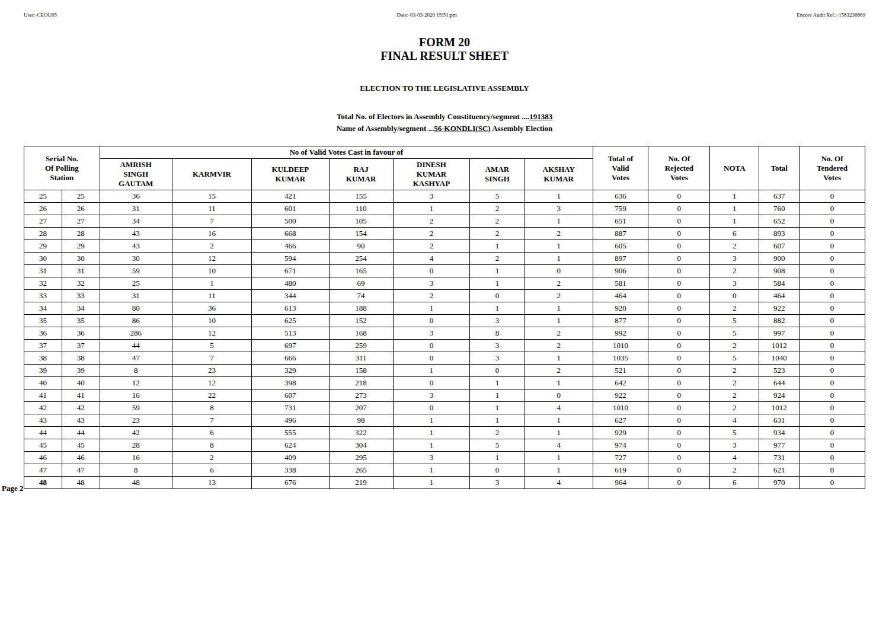User:-CEOU05 Date:-03-03-2020 15:51:pm Encore Audit Ref.:-1583230869
FORM 20
FINAL RESULT SHEET
ELECTION TO THE LEGISLATIVE ASSEMBLY
Total No. of Electors in Assembly Constituency/segment ....191383
Name of Assembly/segment ...56-KONDLI(SC) Assembly Election
| Serial No. Of Polling Station | No of Valid Votes Cast in favour of | Total of Valid Votes | No. Of Rejected Votes | NOTA | Total | No. Of Tendered Votes |
| --- | --- | --- | --- | --- | --- | --- |
| AMRISH SINGH GAUTAM | KARMVIR | KULDEEP KUMAR | RAJ KUMAR | DINESH KUMAR KASHYAP | AMAR SINGH | AKSHAY KUMAR |
| 25 | 25 | 36 | 15 | 421 | 155 | 3 | 5 | 1 | 636 | 0 | 1 | 637 | 0 |
| 26 | 26 | 31 | 11 | 601 | 110 | 1 | 2 | 3 | 759 | 0 | 1 | 760 | 0 |
| 27 | 27 | 34 | 7 | 500 | 105 | 2 | 2 | 1 | 651 | 0 | 1 | 652 | 0 |
| 28 | 28 | 43 | 16 | 668 | 154 | 2 | 2 | 2 | 887 | 0 | 6 | 893 | 0 |
| 29 | 29 | 43 | 2 | 466 | 90 | 2 | 1 | 1 | 605 | 0 | 2 | 607 | 0 |
| 30 | 30 | 30 | 12 | 594 | 254 | 4 | 2 | 1 | 897 | 0 | 3 | 900 | 0 |
| 31 | 31 | 59 | 10 | 671 | 165 | 0 | 1 | 0 | 906 | 0 | 2 | 908 | 0 |
| 32 | 32 | 25 | 1 | 480 | 69 | 3 | 1 | 2 | 581 | 0 | 3 | 584 | 0 |
| 33 | 33 | 31 | 11 | 344 | 74 | 2 | 0 | 2 | 464 | 0 | 0 | 464 | 0 |
| 34 | 34 | 80 | 36 | 613 | 188 | 1 | 1 | 1 | 920 | 0 | 2 | 922 | 0 |
| 35 | 35 | 86 | 10 | 625 | 152 | 0 | 3 | 1 | 877 | 0 | 5 | 882 | 0 |
| 36 | 36 | 286 | 12 | 513 | 168 | 3 | 8 | 2 | 992 | 0 | 5 | 997 | 0 |
| 37 | 37 | 44 | 5 | 697 | 259 | 0 | 3 | 2 | 1010 | 0 | 2 | 1012 | 0 |
| 38 | 38 | 47 | 7 | 666 | 311 | 0 | 3 | 1 | 1035 | 0 | 5 | 1040 | 0 |
| 39 | 39 | 8 | 23 | 329 | 158 | 1 | 0 | 2 | 521 | 0 | 2 | 523 | 0 |
| 40 | 40 | 12 | 12 | 398 | 218 | 0 | 1 | 1 | 642 | 0 | 2 | 644 | 0 |
| 41 | 41 | 16 | 22 | 607 | 273 | 3 | 1 | 0 | 922 | 0 | 2 | 924 | 0 |
| 42 | 42 | 59 | 8 | 731 | 207 | 0 | 1 | 4 | 1010 | 0 | 2 | 1012 | 0 |
| 43 | 43 | 23 | 7 | 496 | 98 | 1 | 1 | 1 | 627 | 0 | 4 | 631 | 0 |
| 44 | 44 | 42 | 6 | 555 | 322 | 1 | 2 | 1 | 929 | 0 | 5 | 934 | 0 |
| 45 | 45 | 28 | 8 | 624 | 304 | 1 | 5 | 4 | 974 | 0 | 3 | 977 | 0 |
| 46 | 46 | 16 | 2 | 409 | 295 | 3 | 1 | 1 | 727 | 0 | 4 | 731 | 0 |
| 47 | 47 | 8 | 6 | 338 | 265 | 1 | 0 | 1 | 619 | 0 | 2 | 621 | 0 |
| 48 Page 2 | 48 | 48 | 13 | 676 | 219 | 1 | 3 | 4 | 964 | 0 | 6 | 970 | 0 |